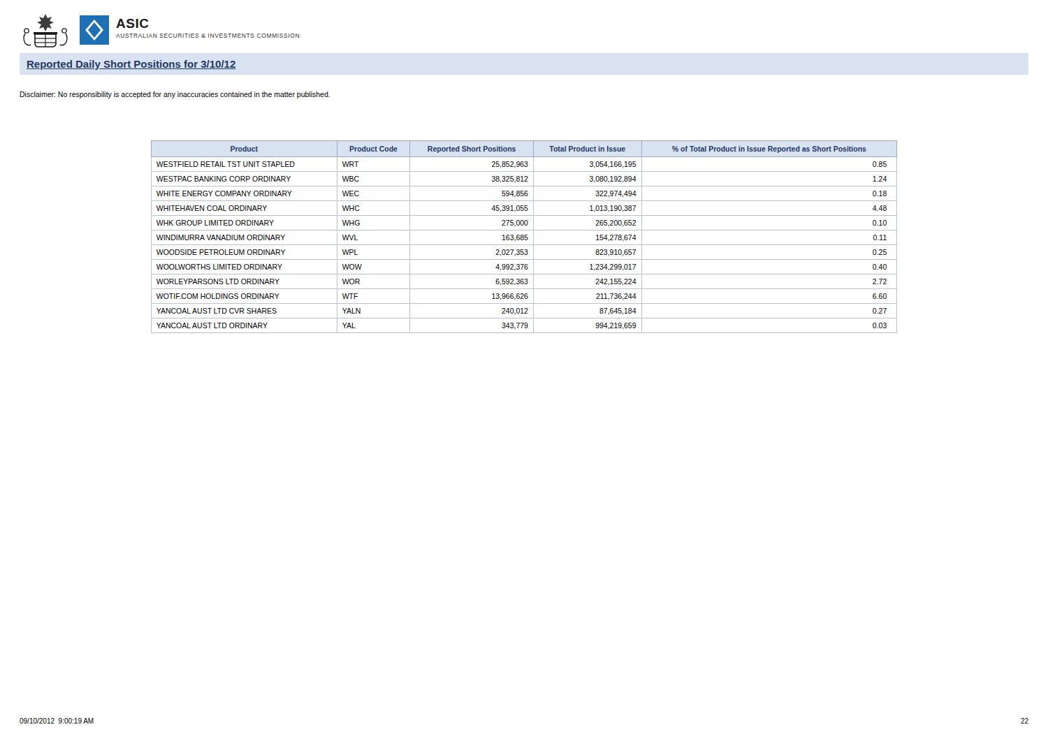ASIC
Australian Securities & Investments Commission
Reported Daily Short Positions for 3/10/12
Disclaimer: No responsibility is accepted for any inaccuracies contained in the matter published.
| Product | Product Code | Reported Short Positions | Total Product in Issue | % of Total Product in Issue Reported as Short Positions |
| --- | --- | --- | --- | --- |
| WESTFIELD RETAIL TST UNIT STAPLED | WRT | 25,852,963 | 3,054,166,195 | 0.85 |
| WESTPAC BANKING CORP ORDINARY | WBC | 38,325,812 | 3,080,192,894 | 1.24 |
| WHITE ENERGY COMPANY ORDINARY | WEC | 594,856 | 322,974,494 | 0.18 |
| WHITEHAVEN COAL ORDINARY | WHC | 45,391,055 | 1,013,190,387 | 4.48 |
| WHK GROUP LIMITED ORDINARY | WHG | 275,000 | 265,200,652 | 0.10 |
| WINDIMURRA VANADIUM ORDINARY | WVL | 163,685 | 154,278,674 | 0.11 |
| WOODSIDE PETROLEUM ORDINARY | WPL | 2,027,353 | 823,910,657 | 0.25 |
| WOOLWORTHS LIMITED ORDINARY | WOW | 4,992,376 | 1,234,299,017 | 0.40 |
| WORLEYPARSONS LTD ORDINARY | WOR | 6,592,363 | 242,155,224 | 2.72 |
| WOTIF.COM HOLDINGS ORDINARY | WTF | 13,966,626 | 211,736,244 | 6.60 |
| YANCOAL AUST LTD CVR SHARES | YALN | 240,012 | 87,645,184 | 0.27 |
| YANCOAL AUST LTD ORDINARY | YAL | 343,779 | 994,219,659 | 0.03 |
09/10/2012 9:00:19 AM
22